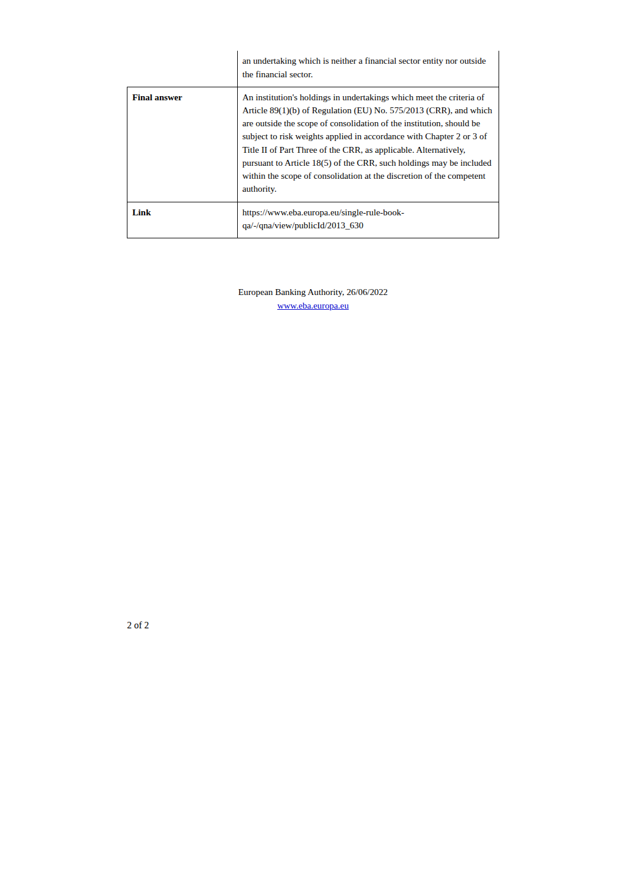| | an undertaking which is neither a financial sector entity nor outside the financial sector. |
| Final answer | An institution's holdings in undertakings which meet the criteria of Article 89(1)(b) of Regulation (EU) No. 575/2013 (CRR), and which are outside the scope of consolidation of the institution, should be subject to risk weights applied in accordance with Chapter 2 or 3 of Title II of Part Three of the CRR, as applicable. Alternatively, pursuant to Article 18(5) of the CRR, such holdings may be included within the scope of consolidation at the discretion of the competent authority. |
| Link | https://www.eba.europa.eu/single-rule-book-qa/-/qna/view/publicId/2013_630 |
European Banking Authority, 26/06/2022
www.eba.europa.eu
2 of 2